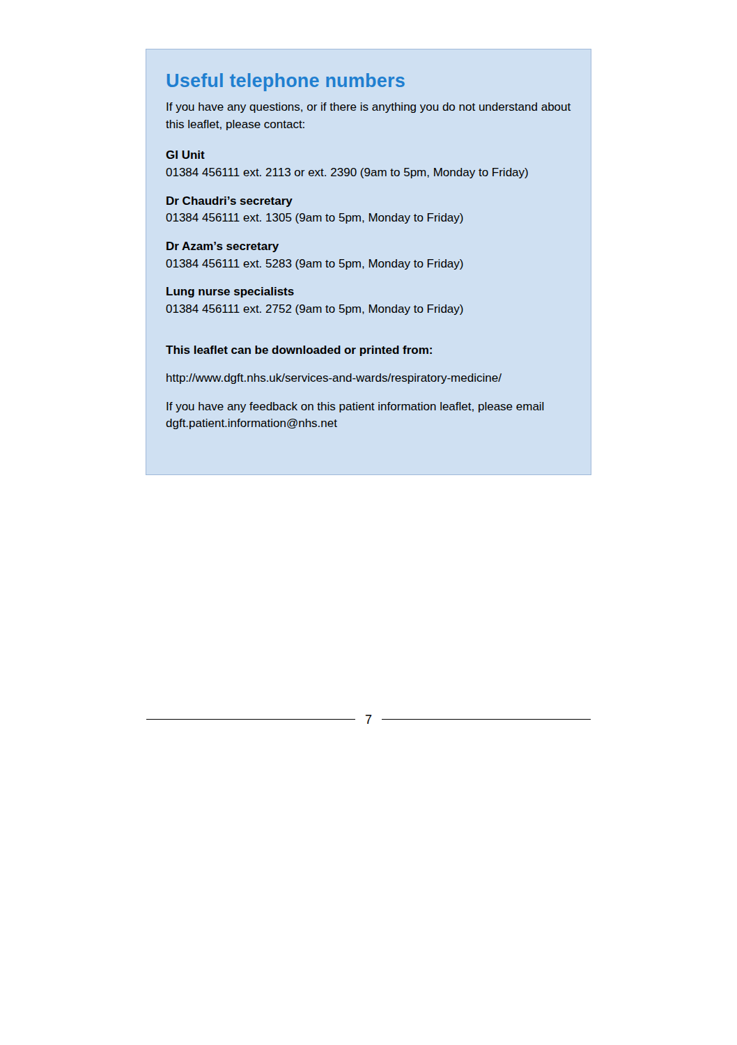Useful telephone numbers
If you have any questions, or if there is anything you do not understand about this leaflet, please contact:
GI Unit 01384 456111 ext. 2113 or ext. 2390 (9am to 5pm, Monday to Friday)
Dr Chaudri’s secretary 01384 456111 ext. 1305 (9am to 5pm, Monday to Friday)
Dr Azam’s secretary 01384 456111 ext. 5283 (9am to 5pm, Monday to Friday)
Lung nurse specialists 01384 456111 ext. 2752 (9am to 5pm, Monday to Friday)
This leaflet can be downloaded or printed from:
http://www.dgft.nhs.uk/services-and-wards/respiratory-medicine/
If you have any feedback on this patient information leaflet, please email dgft.patient.information@nhs.net
7